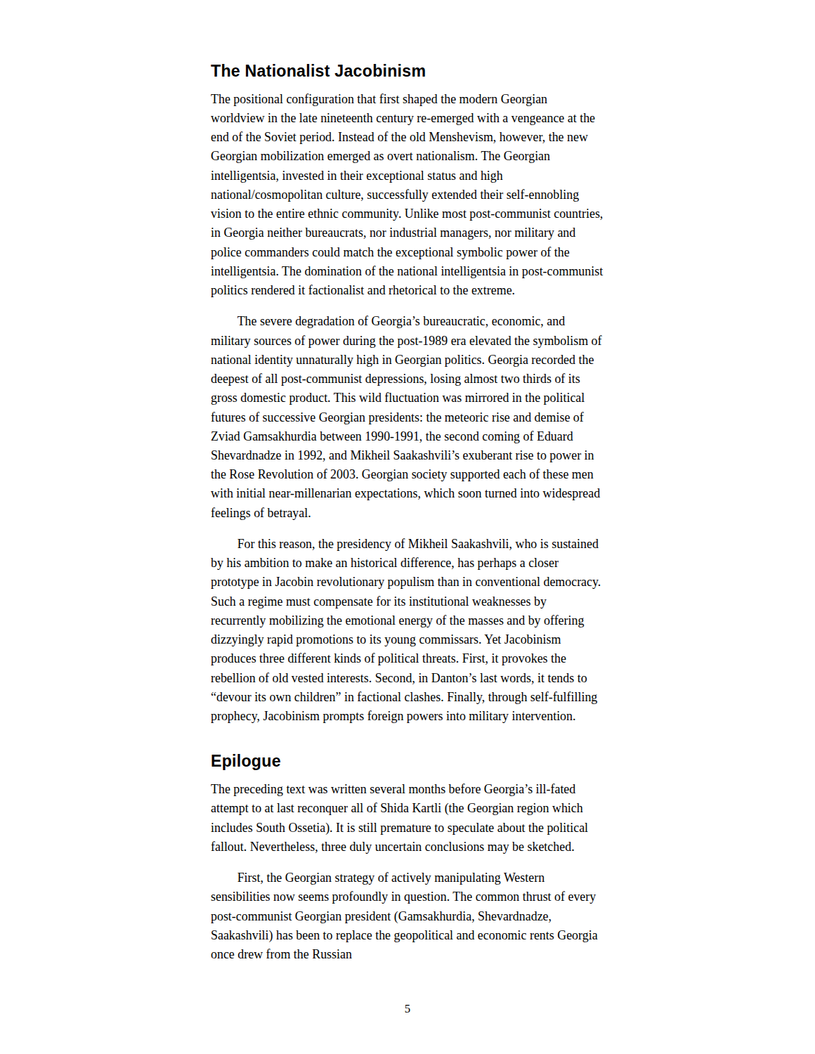The Nationalist Jacobinism
The positional configuration that first shaped the modern Georgian worldview in the late nineteenth century re-emerged with a vengeance at the end of the Soviet period. Instead of the old Menshevism, however, the new Georgian mobilization emerged as overt nationalism. The Georgian intelligentsia, invested in their exceptional status and high national/cosmopolitan culture, successfully extended their self-ennobling vision to the entire ethnic community. Unlike most post-communist countries, in Georgia neither bureaucrats, nor industrial managers, nor military and police commanders could match the exceptional symbolic power of the intelligentsia. The domination of the national intelligentsia in post-communist politics rendered it factionalist and rhetorical to the extreme.
The severe degradation of Georgia’s bureaucratic, economic, and military sources of power during the post-1989 era elevated the symbolism of national identity unnaturally high in Georgian politics. Georgia recorded the deepest of all post-communist depressions, losing almost two thirds of its gross domestic product. This wild fluctuation was mirrored in the political futures of successive Georgian presidents: the meteoric rise and demise of Zviad Gamsakhurdia between 1990-1991, the second coming of Eduard Shevardnadze in 1992, and Mikheil Saakashvili’s exuberant rise to power in the Rose Revolution of 2003. Georgian society supported each of these men with initial near-millenarian expectations, which soon turned into widespread feelings of betrayal.
For this reason, the presidency of Mikheil Saakashvili, who is sustained by his ambition to make an historical difference, has perhaps a closer prototype in Jacobin revolutionary populism than in conventional democracy. Such a regime must compensate for its institutional weaknesses by recurrently mobilizing the emotional energy of the masses and by offering dizzyingly rapid promotions to its young commissars. Yet Jacobinism produces three different kinds of political threats. First, it provokes the rebellion of old vested interests. Second, in Danton’s last words, it tends to “devour its own children” in factional clashes. Finally, through self-fulfilling prophecy, Jacobinism prompts foreign powers into military intervention.
Epilogue
The preceding text was written several months before Georgia’s ill-fated attempt to at last reconquer all of Shida Kartli (the Georgian region which includes South Ossetia). It is still premature to speculate about the political fallout. Nevertheless, three duly uncertain conclusions may be sketched.
First, the Georgian strategy of actively manipulating Western sensibilities now seems profoundly in question. The common thrust of every post-communist Georgian president (Gamsakhurdia, Shevardnadze, Saakashvili) has been to replace the geopolitical and economic rents Georgia once drew from the Russian
5